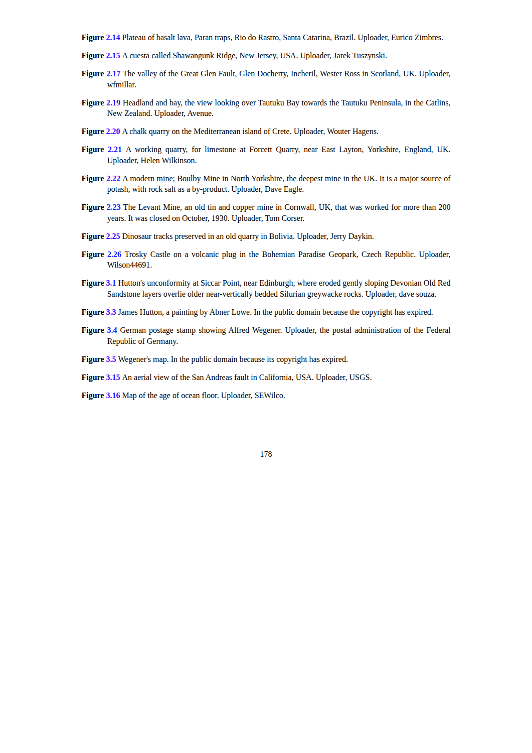Figure 2.14
Plateau of basalt lava, Paran traps, Rio do Rastro, Santa Catarina, Brazil. Uploader, Eurico Zimbres.
Figure 2.15
A cuesta called Shawangunk Ridge, New Jersey, USA. Uploader, Jarek Tuszynski.
Figure 2.17
The valley of the Great Glen Fault, Glen Docherty, Incheril, Wester Ross in Scotland, UK. Uploader, wfmillar.
Figure 2.19
Headland and bay, the view looking over Tautuku Bay towards the Tautuku Peninsula, in the Catlins, New Zealand. Uploader, Avenue.
Figure 2.20
A chalk quarry on the Mediterranean island of Crete. Uploader, Wouter Hagens.
Figure 2.21
A working quarry, for limestone at Forcett Quarry, near East Layton, Yorkshire, England, UK. Uploader, Helen Wilkinson.
Figure 2.22
A modern mine; Boulby Mine in North Yorkshire, the deepest mine in the UK. It is a major source of potash, with rock salt as a by-product. Uploader, Dave Eagle.
Figure 2.23
The Levant Mine, an old tin and copper mine in Cornwall, UK, that was worked for more than 200 years. It was closed on October, 1930. Uploader, Tom Corser.
Figure 2.25
Dinosaur tracks preserved in an old quarry in Bolivia. Uploader, Jerry Daykin.
Figure 2.26
Trosky Castle on a volcanic plug in the Bohemian Paradise Geopark, Czech Republic. Uploader, Wilson44691.
Figure 3.1
Hutton's unconformity at Siccar Point, near Edinburgh, where eroded gently sloping Devonian Old Red Sandstone layers overlie older near-vertically bedded Silurian greywacke rocks. Uploader, dave souza.
Figure 3.3
James Hutton, a painting by Abner Lowe. In the public domain because the copyright has expired.
Figure 3.4
German postage stamp showing Alfred Wegener. Uploader, the postal administration of the Federal Republic of Germany.
Figure 3.5
Wegener's map. In the public domain because its copyright has expired.
Figure 3.15
An aerial view of the San Andreas fault in California, USA. Uploader, USGS.
Figure 3.16
Map of the age of ocean floor. Uploader, SEWilco.
178